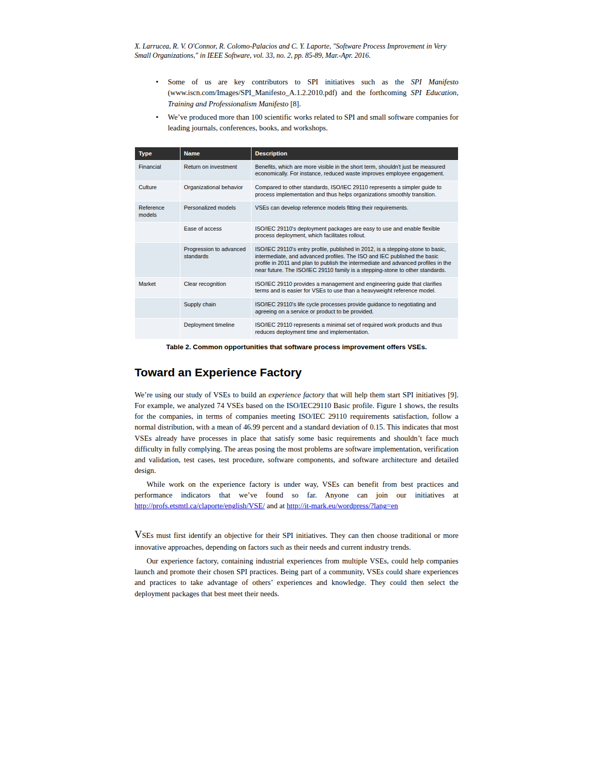X. Larrucea, R. V. O'Connor, R. Colomo-Palacios and C. Y. Laporte, "Software Process Improvement in Very Small Organizations," in IEEE Software, vol. 33, no. 2, pp. 85-89, Mar.-Apr. 2016.
Some of us are key contributors to SPI initiatives such as the SPI Manifesto (www.iscn.com/Images/SPI_Manifesto_A.1.2.2010.pdf) and the forthcoming SPI Education, Training and Professionalism Manifesto [8].
We’ve produced more than 100 scientific works related to SPI and small software companies for leading journals, conferences, books, and workshops.
| Type | Name | Description |
| --- | --- | --- |
| Financial | Return on investment | Benefits, which are more visible in the short term, shouldn't just be measured economically. For instance, reduced waste improves employee engagement. |
| Culture | Organizational behavior | Compared to other standards, ISO/IEC 29110 represents a simpler guide to process implementation and thus helps organizations smoothly transition. |
| Reference models | Personalized models | VSEs can develop reference models fitting their requirements. |
| | Ease of access | ISO/IEC 29110's deployment packages are easy to use and enable flexible process deployment, which facilitates rollout. |
| | Progression to advanced standards | ISO/IEC 29110's entry profile, published in 2012, is a stepping-stone to basic, intermediate, and advanced profiles. The ISO and IEC published the basic profile in 2011 and plan to publish the intermediate and advanced profiles in the near future. The ISO/IEC 29110 family is a stepping-stone to other standards. |
| Market | Clear recognition | ISO/IEC 29110 provides a management and engineering guide that clarifies terms and is easier for VSEs to use than a heavyweight reference model. |
| | Supply chain | ISO/IEC 29110's life cycle processes provide guidance to negotiating and agreeing on a service or product to be provided. |
| | Deployment timeline | ISO/IEC 29110 represents a minimal set of required work products and thus reduces deployment time and implementation. |
Table 2. Common opportunities that software process improvement offers VSEs.
Toward an Experience Factory
We’re using our study of VSEs to build an experience factory that will help them start SPI initiatives [9]. For example, we analyzed 74 VSEs based on the ISO/IEC29110 Basic profile. Figure 1 shows, the results for the companies, in terms of companies meeting ISO/IEC 29110 requirements satisfaction, follow a normal distribution, with a mean of 46.99 percent and a standard deviation of 0.15. This indicates that most VSEs already have processes in place that satisfy some basic requirements and shouldn’t face much difficulty in fully complying. The areas posing the most problems are software implementation, verification and validation, test cases, test procedure, software components, and software architecture and detailed design.
While work on the experience factory is under way, VSEs can benefit from best practices and performance indicators that we’ve found so far. Anyone can join our initiatives at http://profs.etsmtl.ca/claporte/english/VSE/ and at http://it-mark.eu/wordpress/?lang=en
VSEs must first identify an objective for their SPI initiatives. They can then choose traditional or more innovative approaches, depending on factors such as their needs and current industry trends.
Our experience factory, containing industrial experiences from multiple VSEs, could help companies launch and promote their chosen SPI practices. Being part of a community, VSEs could share experiences and practices to take advantage of others’ experiences and knowledge. They could then select the deployment packages that best meet their needs.